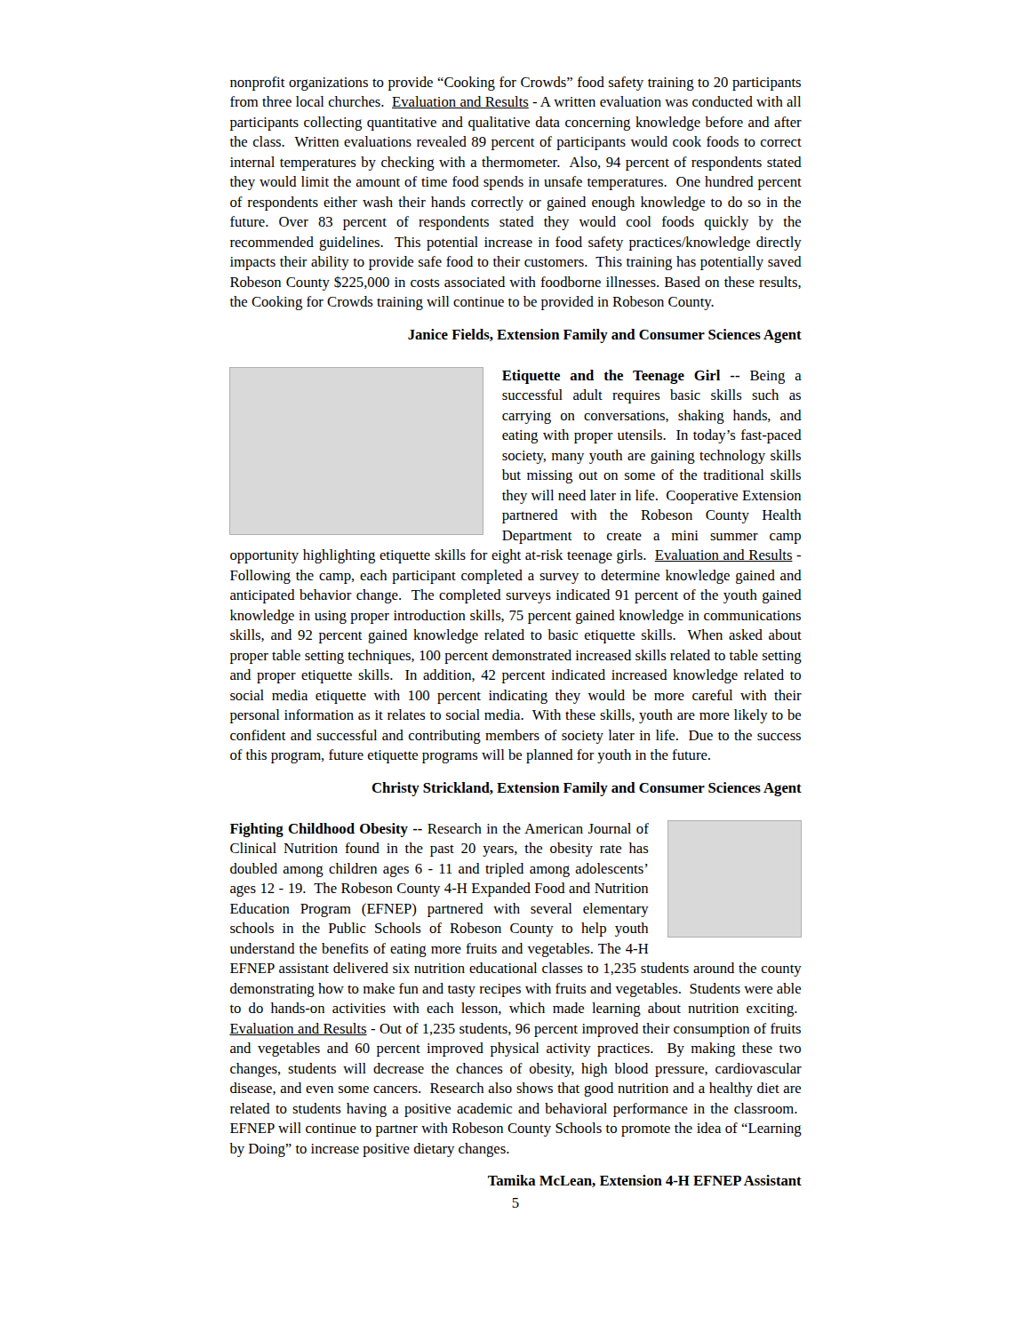nonprofit organizations to provide “Cooking for Crowds” food safety training to 20 participants from three local churches. Evaluation and Results - A written evaluation was conducted with all participants collecting quantitative and qualitative data concerning knowledge before and after the class. Written evaluations revealed 89 percent of participants would cook foods to correct internal temperatures by checking with a thermometer. Also, 94 percent of respondents stated they would limit the amount of time food spends in unsafe temperatures. One hundred percent of respondents either wash their hands correctly or gained enough knowledge to do so in the future. Over 83 percent of respondents stated they would cool foods quickly by the recommended guidelines. This potential increase in food safety practices/knowledge directly impacts their ability to provide safe food to their customers. This training has potentially saved Robeson County $225,000 in costs associated with foodborne illnesses. Based on these results, the Cooking for Crowds training will continue to be provided in Robeson County.
Janice Fields, Extension Family and Consumer Sciences Agent
Etiquette and the Teenage Girl -- Being a successful adult requires basic skills such as carrying on conversations, shaking hands, and eating with proper utensils. In today’s fast-paced society, many youth are gaining technology skills but missing out on some of the traditional skills they will need later in life. Cooperative Extension partnered with the Robeson County Health Department to create a mini summer camp opportunity highlighting etiquette skills for eight at-risk teenage girls. Evaluation and Results - Following the camp, each participant completed a survey to determine knowledge gained and anticipated behavior change. The completed surveys indicated 91 percent of the youth gained knowledge in using proper introduction skills, 75 percent gained knowledge in communications skills, and 92 percent gained knowledge related to basic etiquette skills. When asked about proper table setting techniques, 100 percent demonstrated increased skills related to table setting and proper etiquette skills. In addition, 42 percent indicated increased knowledge related to social media etiquette with 100 percent indicating they would be more careful with their personal information as it relates to social media. With these skills, youth are more likely to be confident and successful and contributing members of society later in life. Due to the success of this program, future etiquette programs will be planned for youth in the future.
Christy Strickland, Extension Family and Consumer Sciences Agent
Fighting Childhood Obesity -- Research in the American Journal of Clinical Nutrition found in the past 20 years, the obesity rate has doubled among children ages 6 - 11 and tripled among adolescents’ ages 12 - 19. The Robeson County 4-H Expanded Food and Nutrition Education Program (EFNEP) partnered with several elementary schools in the Public Schools of Robeson County to help youth understand the benefits of eating more fruits and vegetables. The 4-H EFNEP assistant delivered six nutrition educational classes to 1,235 students around the county demonstrating how to make fun and tasty recipes with fruits and vegetables. Students were able to do hands-on activities with each lesson, which made learning about nutrition exciting. Evaluation and Results - Out of 1,235 students, 96 percent improved their consumption of fruits and vegetables and 60 percent improved physical activity practices. By making these two changes, students will decrease the chances of obesity, high blood pressure, cardiovascular disease, and even some cancers. Research also shows that good nutrition and a healthy diet are related to students having a positive academic and behavioral performance in the classroom. EFNEP will continue to partner with Robeson County Schools to promote the idea of “Learning by Doing” to increase positive dietary changes.
Tamika McLean, Extension 4-H EFNEP Assistant
5